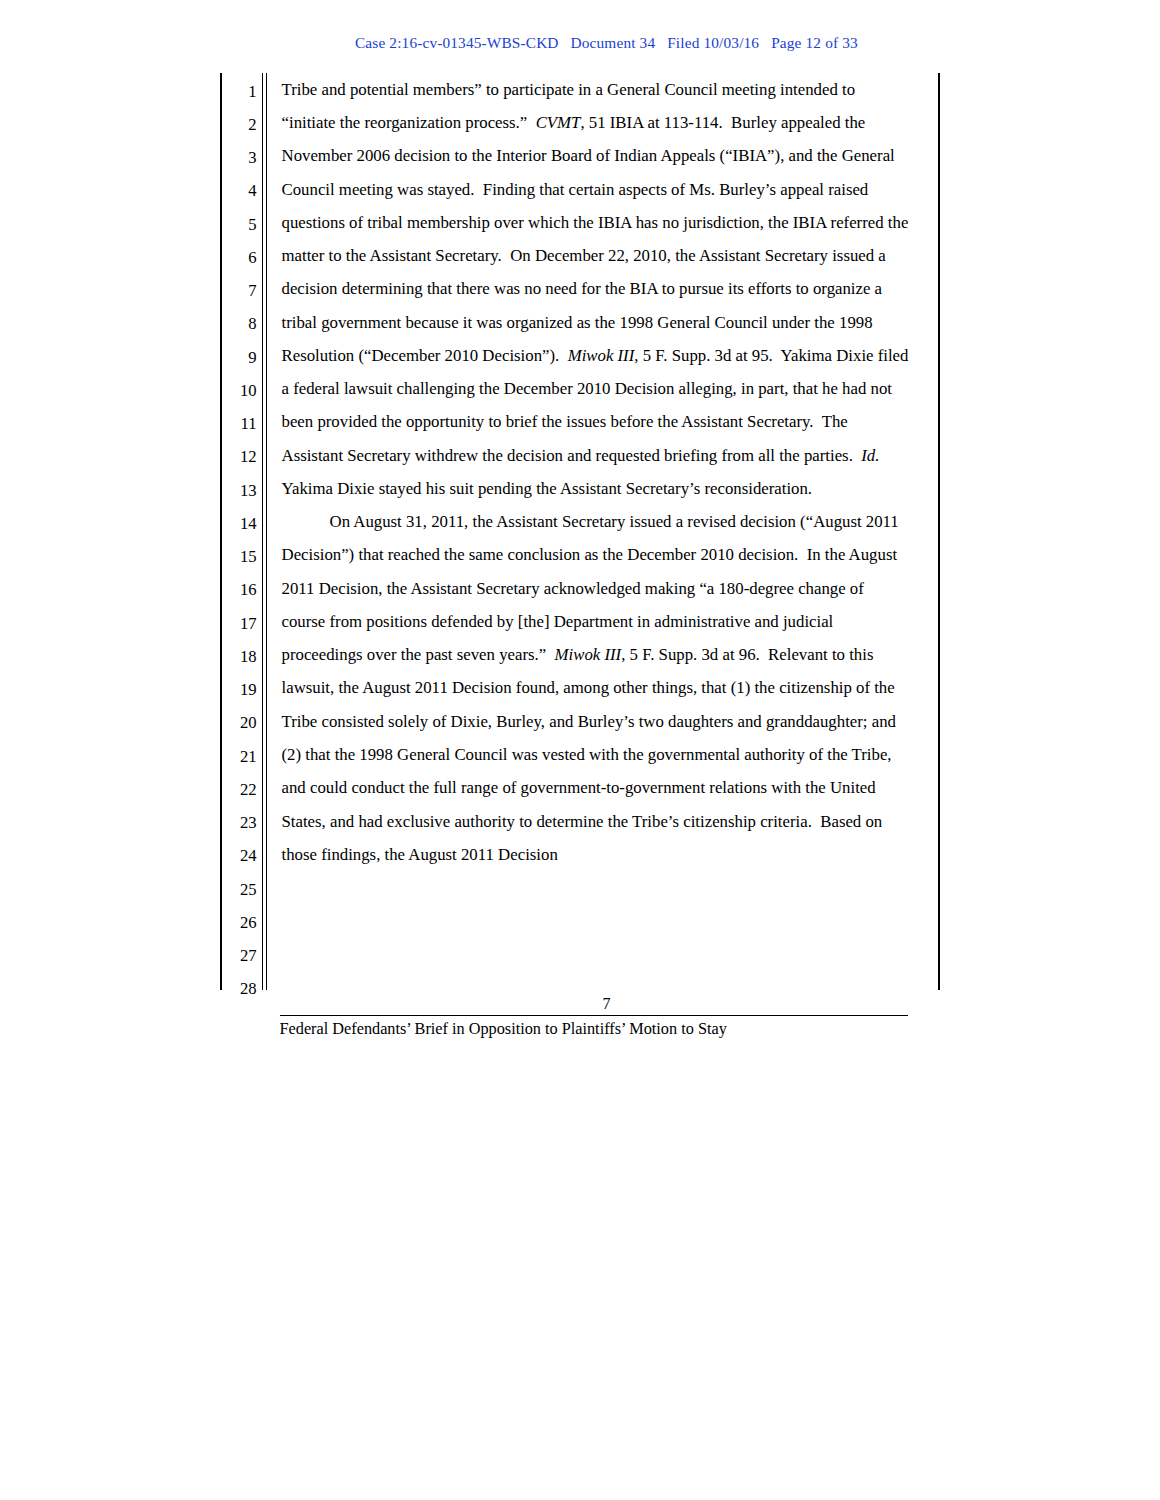Case 2:16-cv-01345-WBS-CKD Document 34 Filed 10/03/16 Page 12 of 33
1
2
3
4
5
6
7
8
9
10
11
12
13
14
15
16
17
18
19
20
21
22
23
24
25
26
27
28
Tribe and potential members” to participate in a General Council meeting intended to “initiate the reorganization process.” CVMT, 51 IBIA at 113-114. Burley appealed the November 2006 decision to the Interior Board of Indian Appeals (“IBIA”), and the General Council meeting was stayed. Finding that certain aspects of Ms. Burley’s appeal raised questions of tribal membership over which the IBIA has no jurisdiction, the IBIA referred the matter to the Assistant Secretary. On December 22, 2010, the Assistant Secretary issued a decision determining that there was no need for the BIA to pursue its efforts to organize a tribal government because it was organized as the 1998 General Council under the 1998 Resolution (“December 2010 Decision”). Miwok III, 5 F. Supp. 3d at 95. Yakima Dixie filed a federal lawsuit challenging the December 2010 Decision alleging, in part, that he had not been provided the opportunity to brief the issues before the Assistant Secretary. The Assistant Secretary withdrew the decision and requested briefing from all the parties. Id. Yakima Dixie stayed his suit pending the Assistant Secretary’s reconsideration.
On August 31, 2011, the Assistant Secretary issued a revised decision (“August 2011 Decision”) that reached the same conclusion as the December 2010 decision. In the August 2011 Decision, the Assistant Secretary acknowledged making “a 180-degree change of course from positions defended by [the] Department in administrative and judicial proceedings over the past seven years.” Miwok III, 5 F. Supp. 3d at 96. Relevant to this lawsuit, the August 2011 Decision found, among other things, that (1) the citizenship of the Tribe consisted solely of Dixie, Burley, and Burley’s two daughters and granddaughter; and (2) that the 1998 General Council was vested with the governmental authority of the Tribe, and could conduct the full range of government-to-government relations with the United States, and had exclusive authority to determine the Tribe’s citizenship criteria. Based on those findings, the August 2011 Decision
7
Federal Defendants’ Brief in Opposition to Plaintiffs’ Motion to Stay